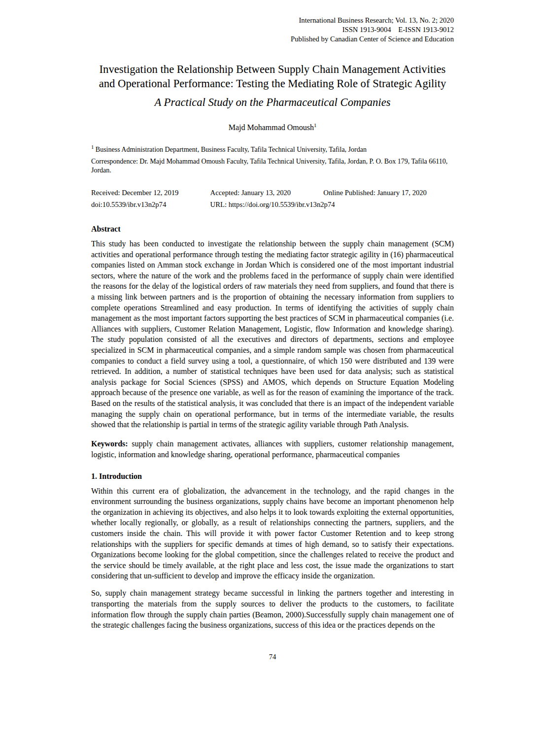International Business Research; Vol. 13, No. 2; 2020
ISSN 1913-9004 E-ISSN 1913-9012
Published by Canadian Center of Science and Education
Investigation the Relationship Between Supply Chain Management Activities and Operational Performance: Testing the Mediating Role of Strategic Agility A Practical Study on the Pharmaceutical Companies
Majd Mohammad Omoush1
1 Business Administration Department, Business Faculty, Tafila Technical University, Tafila, Jordan
Correspondence: Dr. Majd Mohammad Omoush Faculty, Tafila Technical University, Tafila, Jordan, P. O. Box 179, Tafila 66110, Jordan.
| Received: December 12, 2019 | Accepted: January 13, 2020 | Online Published: January 17, 2020 |
| doi:10.5539/ibr.v13n2p74 | URL: https://doi.org/10.5539/ibr.v13n2p74 |
Abstract
This study has been conducted to investigate the relationship between the supply chain management (SCM) activities and operational performance through testing the mediating factor strategic agility in (16) pharmaceutical companies listed on Amman stock exchange in Jordan Which is considered one of the most important industrial sectors, where the nature of the work and the problems faced in the performance of supply chain were identified the reasons for the delay of the logistical orders of raw materials they need from suppliers, and found that there is a missing link between partners and is the proportion of obtaining the necessary information from suppliers to complete operations Streamlined and easy production. In terms of identifying the activities of supply chain management as the most important factors supporting the best practices of SCM in pharmaceutical companies (i.e. Alliances with suppliers, Customer Relation Management, Logistic, flow Information and knowledge sharing). The study population consisted of all the executives and directors of departments, sections and employee specialized in SCM in pharmaceutical companies, and a simple random sample was chosen from pharmaceutical companies to conduct a field survey using a tool, a questionnaire, of which 150 were distributed and 139 were retrieved. In addition, a number of statistical techniques have been used for data analysis; such as statistical analysis package for Social Sciences (SPSS) and AMOS, which depends on Structure Equation Modeling approach because of the presence one variable, as well as for the reason of examining the importance of the track. Based on the results of the statistical analysis, it was concluded that there is an impact of the independent variable managing the supply chain on operational performance, but in terms of the intermediate variable, the results showed that the relationship is partial in terms of the strategic agility variable through Path Analysis.
Keywords: supply chain management activates, alliances with suppliers, customer relationship management, logistic, information and knowledge sharing, operational performance, pharmaceutical companies
1. Introduction
Within this current era of globalization, the advancement in the technology, and the rapid changes in the environment surrounding the business organizations, supply chains have become an important phenomenon help the organization in achieving its objectives, and also helps it to look towards exploiting the external opportunities, whether locally regionally, or globally, as a result of relationships connecting the partners, suppliers, and the customers inside the chain. This will provide it with power factor Customer Retention and to keep strong relationships with the suppliers for specific demands at times of high demand, so to satisfy their expectations. Organizations become looking for the global competition, since the challenges related to receive the product and the service should be timely available, at the right place and less cost, the issue made the organizations to start considering that un-sufficient to develop and improve the efficacy inside the organization.
So, supply chain management strategy became successful in linking the partners together and interesting in transporting the materials from the supply sources to deliver the products to the customers, to facilitate information flow through the supply chain parties (Beamon, 2000).Successfully supply chain management one of the strategic challenges facing the business organizations, success of this idea or the practices depends on the
74